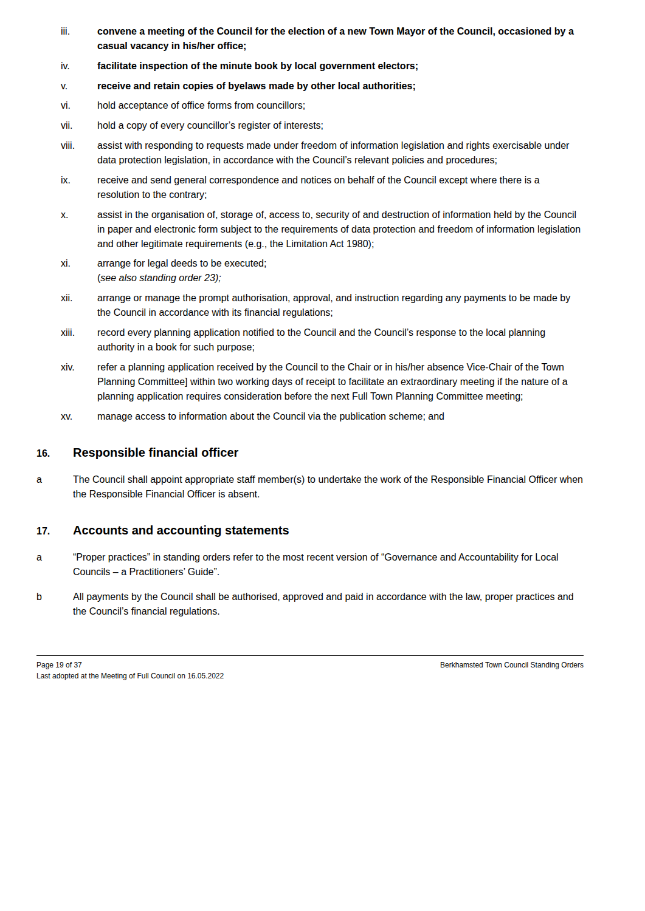iii. convene a meeting of the Council for the election of a new Town Mayor of the Council, occasioned by a casual vacancy in his/her office;
iv. facilitate inspection of the minute book by local government electors;
v. receive and retain copies of byelaws made by other local authorities;
vi. hold acceptance of office forms from councillors;
vii. hold a copy of every councillor’s register of interests;
viii. assist with responding to requests made under freedom of information legislation and rights exercisable under data protection legislation, in accordance with the Council’s relevant policies and procedures;
ix. receive and send general correspondence and notices on behalf of the Council except where there is a resolution to the contrary;
x. assist in the organisation of, storage of, access to, security of and destruction of information held by the Council in paper and electronic form subject to the requirements of data protection and freedom of information legislation and other legitimate requirements (e.g., the Limitation Act 1980);
xi. arrange for legal deeds to be executed;
(see also standing order 23);
xii. arrange or manage the prompt authorisation, approval, and instruction regarding any payments to be made by the Council in accordance with its financial regulations;
xiii. record every planning application notified to the Council and the Council’s response to the local planning authority in a book for such purpose;
xiv. refer a planning application received by the Council to the Chair or in his/her absence Vice-Chair of the Town Planning Committee] within two working days of receipt to facilitate an extraordinary meeting if the nature of a planning application requires consideration before the next Full Town Planning Committee meeting;
xv. manage access to information about the Council via the publication scheme; and
16. Responsible financial officer
a The Council shall appoint appropriate staff member(s) to undertake the work of the Responsible Financial Officer when the Responsible Financial Officer is absent.
17. Accounts and accounting statements
a “Proper practices” in standing orders refer to the most recent version of “Governance and Accountability for Local Councils – a Practitioners’ Guide”.
b All payments by the Council shall be authorised, approved and paid in accordance with the law, proper practices and the Council’s financial regulations.
Page 19 of 37
Last adopted at the Meeting of Full Council on 16.05.2022
Berkhamsted Town Council Standing Orders